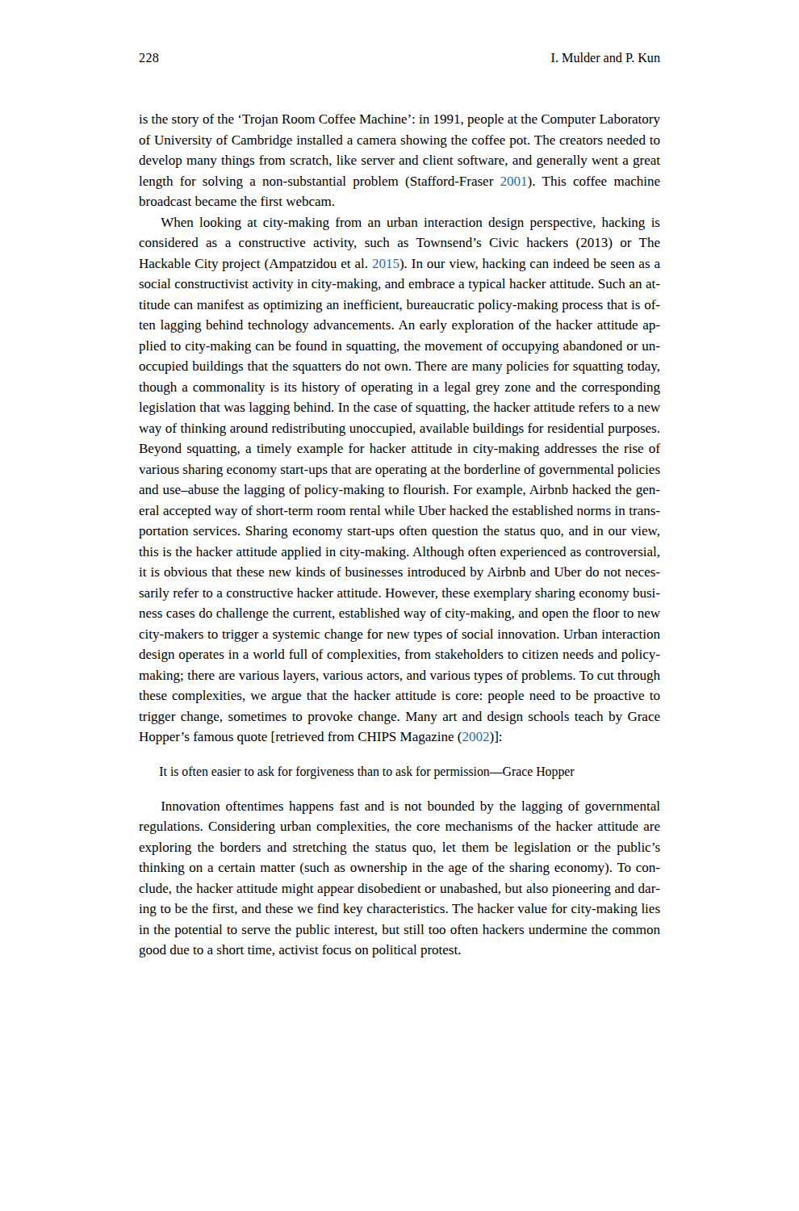228 I. Mulder and P. Kun
is the story of the ‘Trojan Room Coffee Machine’: in 1991, people at the Computer Laboratory of University of Cambridge installed a camera showing the coffee pot. The creators needed to develop many things from scratch, like server and client software, and generally went a great length for solving a non-substantial problem (Stafford-Fraser 2001). This coffee machine broadcast became the first webcam.
When looking at city-making from an urban interaction design perspective, hacking is considered as a constructive activity, such as Townsend’s Civic hackers (2013) or The Hackable City project (Ampatzidou et al. 2015). In our view, hacking can indeed be seen as a social constructivist activity in city-making, and embrace a typical hacker attitude. Such an attitude can manifest as optimizing an inefficient, bureaucratic policy-making process that is often lagging behind technology advancements. An early exploration of the hacker attitude applied to city-making can be found in squatting, the movement of occupying abandoned or unoccupied buildings that the squatters do not own. There are many policies for squatting today, though a commonality is its history of operating in a legal grey zone and the corresponding legislation that was lagging behind. In the case of squatting, the hacker attitude refers to a new way of thinking around redistributing unoccupied, available buildings for residential purposes. Beyond squatting, a timely example for hacker attitude in city-making addresses the rise of various sharing economy start-ups that are operating at the borderline of governmental policies and use–abuse the lagging of policy-making to flourish. For example, Airbnb hacked the general accepted way of short-term room rental while Uber hacked the established norms in transportation services. Sharing economy start-ups often question the status quo, and in our view, this is the hacker attitude applied in city-making. Although often experienced as controversial, it is obvious that these new kinds of businesses introduced by Airbnb and Uber do not necessarily refer to a constructive hacker attitude. However, these exemplary sharing economy business cases do challenge the current, established way of city-making, and open the floor to new city-makers to trigger a systemic change for new types of social innovation. Urban interaction design operates in a world full of complexities, from stakeholders to citizen needs and policy-making; there are various layers, various actors, and various types of problems. To cut through these complexities, we argue that the hacker attitude is core: people need to be proactive to trigger change, sometimes to provoke change. Many art and design schools teach by Grace Hopper’s famous quote [retrieved from CHIPS Magazine (2002)]:
It is often easier to ask for forgiveness than to ask for permission—Grace Hopper
Innovation oftentimes happens fast and is not bounded by the lagging of governmental regulations. Considering urban complexities, the core mechanisms of the hacker attitude are exploring the borders and stretching the status quo, let them be legislation or the public’s thinking on a certain matter (such as ownership in the age of the sharing economy). To conclude, the hacker attitude might appear disobedient or unabashed, but also pioneering and daring to be the first, and these we find key characteristics. The hacker value for city-making lies in the potential to serve the public interest, but still too often hackers undermine the common good due to a short time, activist focus on political protest.